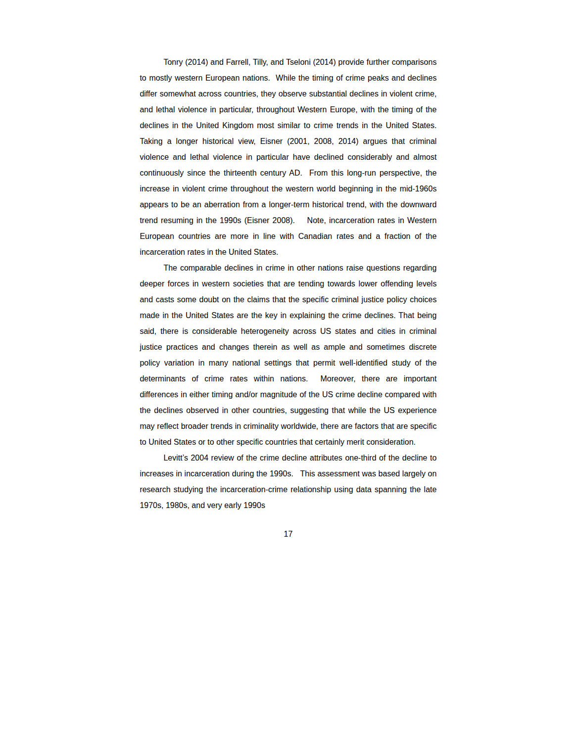Tonry (2014) and Farrell, Tilly, and Tseloni (2014) provide further comparisons to mostly western European nations. While the timing of crime peaks and declines differ somewhat across countries, they observe substantial declines in violent crime, and lethal violence in particular, throughout Western Europe, with the timing of the declines in the United Kingdom most similar to crime trends in the United States. Taking a longer historical view, Eisner (2001, 2008, 2014) argues that criminal violence and lethal violence in particular have declined considerably and almost continuously since the thirteenth century AD. From this long-run perspective, the increase in violent crime throughout the western world beginning in the mid-1960s appears to be an aberration from a longer-term historical trend, with the downward trend resuming in the 1990s (Eisner 2008). Note, incarceration rates in Western European countries are more in line with Canadian rates and a fraction of the incarceration rates in the United States.
The comparable declines in crime in other nations raise questions regarding deeper forces in western societies that are tending towards lower offending levels and casts some doubt on the claims that the specific criminal justice policy choices made in the United States are the key in explaining the crime declines. That being said, there is considerable heterogeneity across US states and cities in criminal justice practices and changes therein as well as ample and sometimes discrete policy variation in many national settings that permit well-identified study of the determinants of crime rates within nations. Moreover, there are important differences in either timing and/or magnitude of the US crime decline compared with the declines observed in other countries, suggesting that while the US experience may reflect broader trends in criminality worldwide, there are factors that are specific to United States or to other specific countries that certainly merit consideration.
Levitt’s 2004 review of the crime decline attributes one-third of the decline to increases in incarceration during the 1990s. This assessment was based largely on research studying the incarceration-crime relationship using data spanning the late 1970s, 1980s, and very early 1990s
17